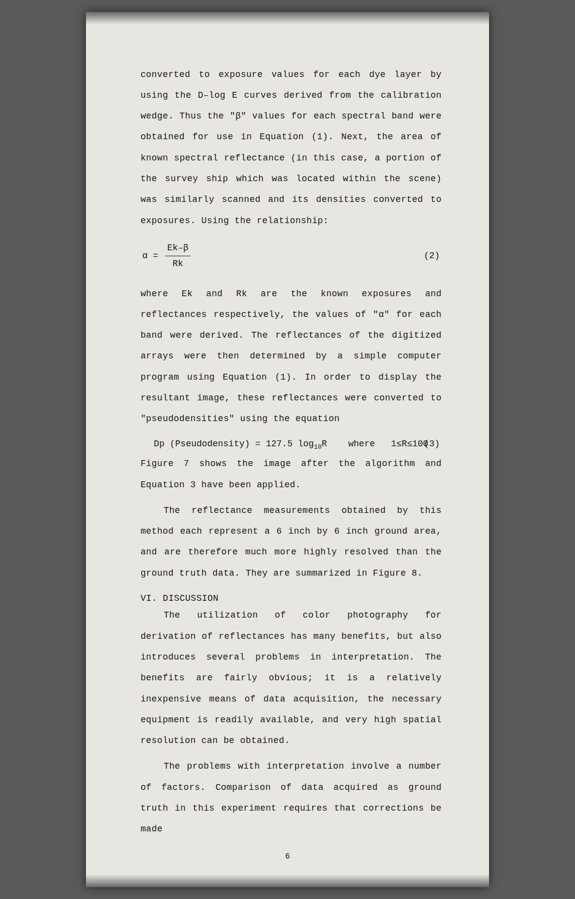converted to exposure values for each dye layer by using the D–log E curves derived from the calibration wedge. Thus the "β" values for each spectral band were obtained for use in Equation (1). Next, the area of known spectral reflectance (in this case, a portion of the survey ship which was located within the scene) was similarly scanned and its densities converted to exposures. Using the relationship:
α = Ek–β Rk (2)
where Ek and Rk are the known exposures and reflectances respectively, the values of "α" for each band were derived. The reflectances of the digitized arrays were then determined by a simple computer program using Equation (1). In order to display the resultant image, these reflectances were converted to "pseudodensities" using the equation
Dp (Pseudodensity) = 127.5 log10R where 1≤R≤100 (3)
Figure 7 shows the image after the algorithm and Equation 3 have been applied.
The reflectance measurements obtained by this method each represent a 6 inch by 6 inch ground area, and are therefore much more highly resolved than the ground truth data. They are summarized in Figure 8.
VI. DISCUSSION
The utilization of color photography for derivation of reflectances has many benefits, but also introduces several problems in interpretation. The benefits are fairly obvious; it is a relatively inexpensive means of data acquisition, the necessary equipment is readily available, and very high spatial resolution can be obtained.
The problems with interpretation involve a number of factors. Comparison of data acquired as ground truth in this experiment requires that corrections be made
6